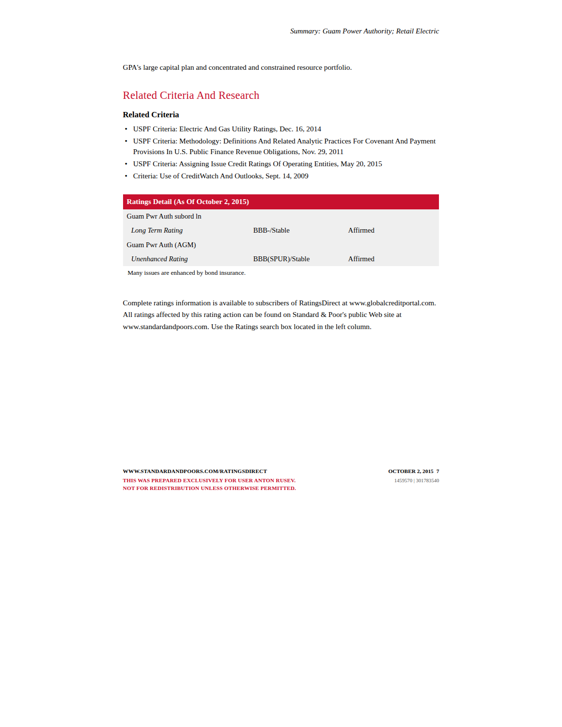Summary: Guam Power Authority; Retail Electric
GPA's large capital plan and concentrated and constrained resource portfolio.
Related Criteria And Research
Related Criteria
USPF Criteria: Electric And Gas Utility Ratings, Dec. 16, 2014
USPF Criteria: Methodology: Definitions And Related Analytic Practices For Covenant And Payment Provisions In U.S. Public Finance Revenue Obligations, Nov. 29, 2011
USPF Criteria: Assigning Issue Credit Ratings Of Operating Entities, May 20, 2015
Criteria: Use of CreditWatch And Outlooks, Sept. 14, 2009
Ratings Detail (As Of October 2, 2015)
| Guam Pwr Auth subord ln | | |
| Long Term Rating | BBB-/Stable | Affirmed |
| Guam Pwr Auth (AGM) | | |
| Unenhanced Rating | BBB(SPUR)/Stable | Affirmed |
Many issues are enhanced by bond insurance.
Complete ratings information is available to subscribers of RatingsDirect at www.globalcreditportal.com. All ratings affected by this rating action can be found on Standard & Poor's public Web site at www.standardandpoors.com. Use the Ratings search box located in the left column.
WWW.STANDARDANDPOORS.COM/RATINGSDIRECT THIS WAS PREPARED EXCLUSIVELY FOR USER ANTON RUSEV.
NOT FOR REDISTRIBUTION UNLESS OTHERWISE PERMITTED.
OCTOBER 2, 20157
1459570 | 301783540